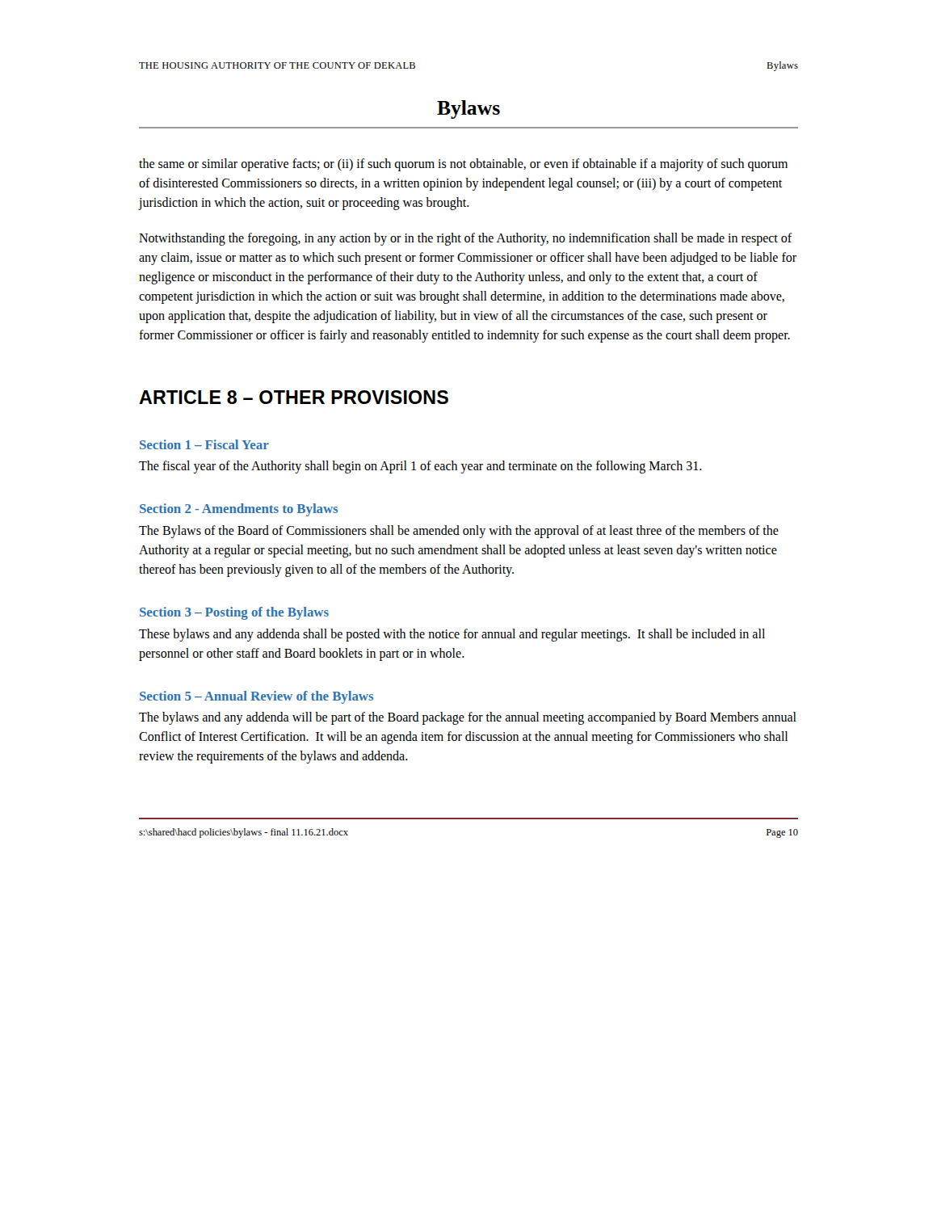The Housing Authority of the County of DeKalb Bylaws
Bylaws
the same or similar operative facts; or (ii) if such quorum is not obtainable, or even if obtainable if a majority of such quorum of disinterested Commissioners so directs, in a written opinion by independent legal counsel; or (iii) by a court of competent jurisdiction in which the action, suit or proceeding was brought.
Notwithstanding the foregoing, in any action by or in the right of the Authority, no indemnification shall be made in respect of any claim, issue or matter as to which such present or former Commissioner or officer shall have been adjudged to be liable for negligence or misconduct in the performance of their duty to the Authority unless, and only to the extent that, a court of competent jurisdiction in which the action or suit was brought shall determine, in addition to the determinations made above, upon application that, despite the adjudication of liability, but in view of all the circumstances of the case, such present or former Commissioner or officer is fairly and reasonably entitled to indemnity for such expense as the court shall deem proper.
ARTICLE 8 – OTHER PROVISIONS
Section 1 – Fiscal Year
The fiscal year of the Authority shall begin on April 1 of each year and terminate on the following March 31.
Section 2 - Amendments to Bylaws
The Bylaws of the Board of Commissioners shall be amended only with the approval of at least three of the members of the Authority at a regular or special meeting, but no such amendment shall be adopted unless at least seven day's written notice thereof has been previously given to all of the members of the Authority.
Section 3 – Posting of the Bylaws
These bylaws and any addenda shall be posted with the notice for annual and regular meetings. It shall be included in all personnel or other staff and Board booklets in part or in whole.
Section 5 – Annual Review of the Bylaws
The bylaws and any addenda will be part of the Board package for the annual meeting accompanied by Board Members annual Conflict of Interest Certification. It will be an agenda item for discussion at the annual meeting for Commissioners who shall review the requirements of the bylaws and addenda.
s:\shared\hacd policies\bylaws - final 11.16.21.docx Page 10